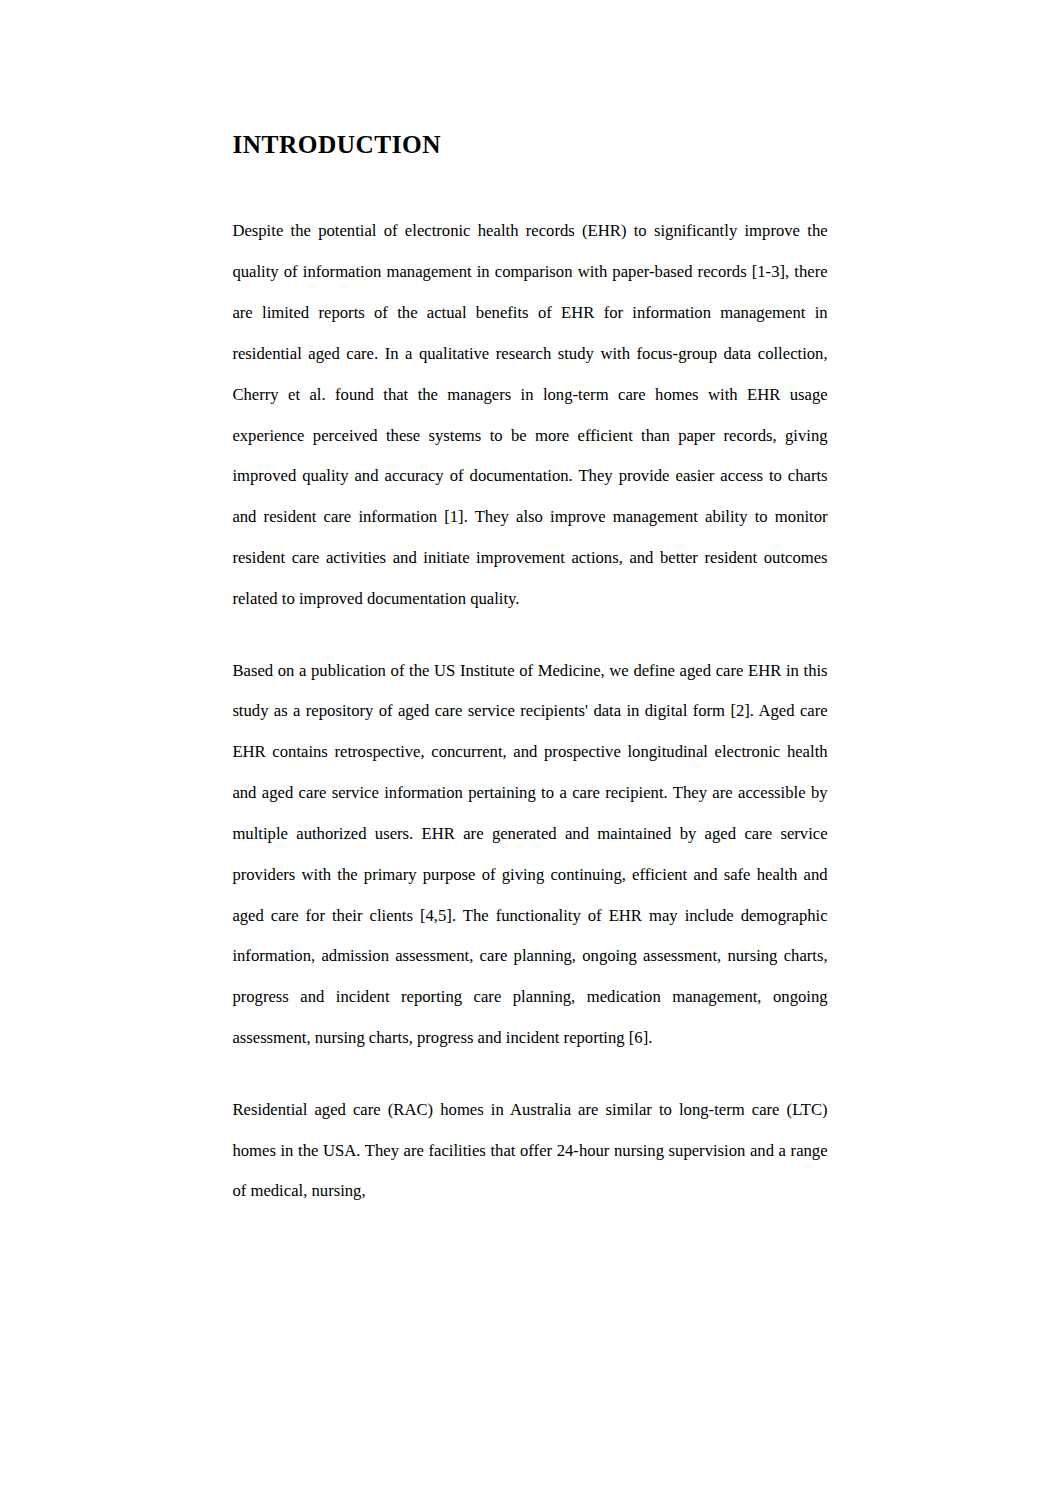INTRODUCTION
Despite the potential of electronic health records (EHR) to significantly improve the quality of information management in comparison with paper-based records [1-3], there are limited reports of the actual benefits of EHR for information management in residential aged care. In a qualitative research study with focus-group data collection, Cherry et al. found that the managers in long-term care homes with EHR usage experience perceived these systems to be more efficient than paper records, giving improved quality and accuracy of documentation. They provide easier access to charts and resident care information [1]. They also improve management ability to monitor resident care activities and initiate improvement actions, and better resident outcomes related to improved documentation quality.
Based on a publication of the US Institute of Medicine, we define aged care EHR in this study as a repository of aged care service recipients' data in digital form [2]. Aged care EHR contains retrospective, concurrent, and prospective longitudinal electronic health and aged care service information pertaining to a care recipient. They are accessible by multiple authorized users. EHR are generated and maintained by aged care service providers with the primary purpose of giving continuing, efficient and safe health and aged care for their clients [4,5]. The functionality of EHR may include demographic information, admission assessment, care planning, ongoing assessment, nursing charts, progress and incident reporting care planning, medication management, ongoing assessment, nursing charts, progress and incident reporting [6].
Residential aged care (RAC) homes in Australia are similar to long-term care (LTC) homes in the USA. They are facilities that offer 24-hour nursing supervision and a range of medical, nursing,